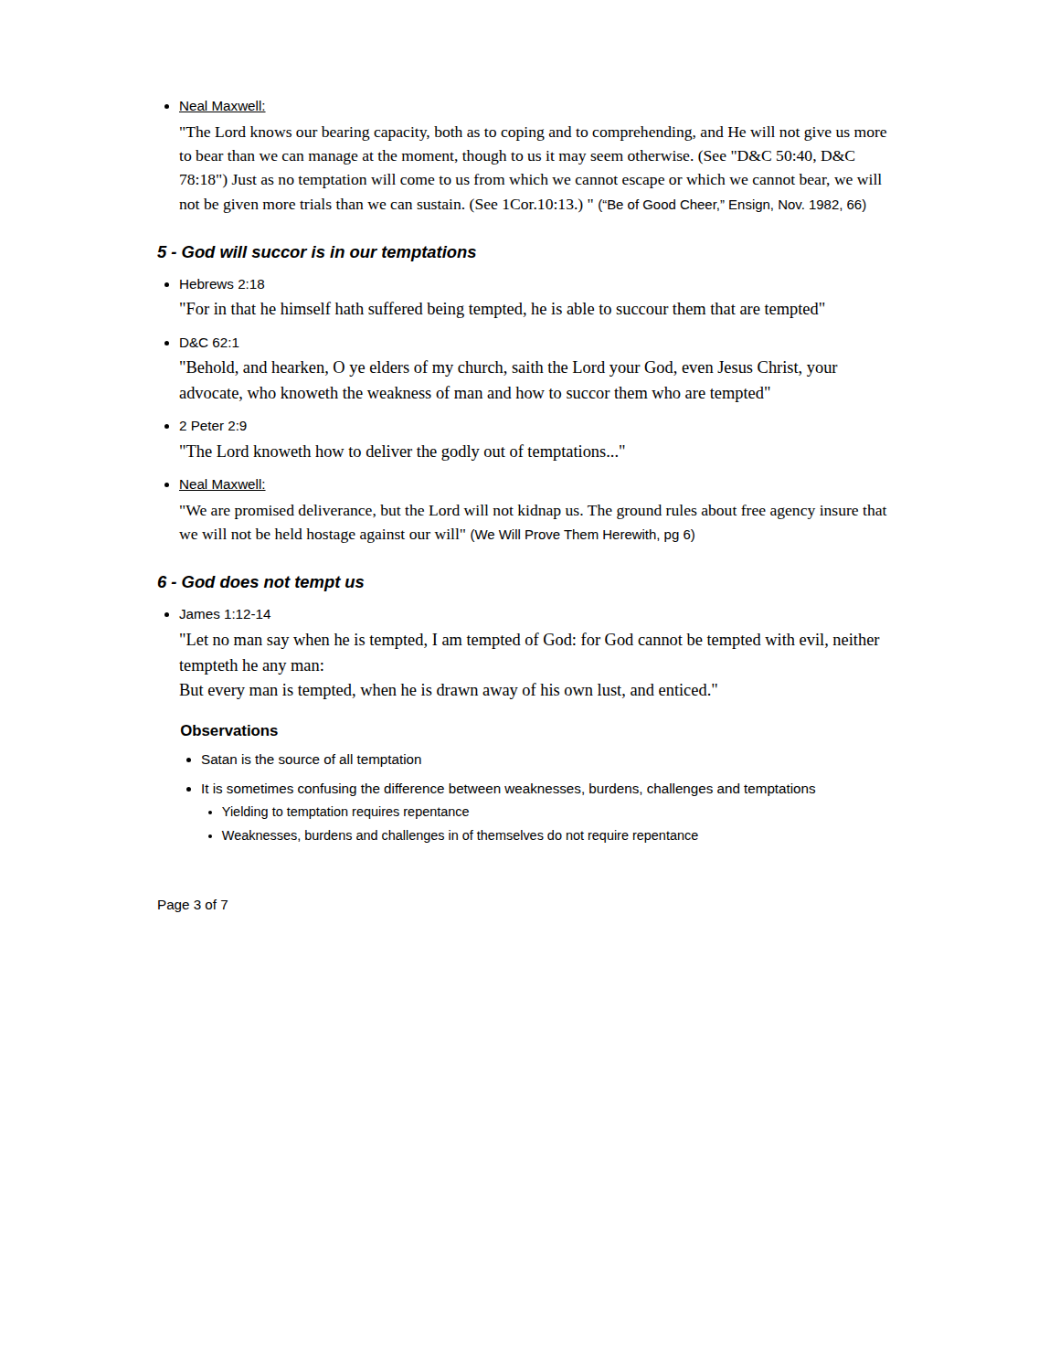Neal Maxwell: "The Lord knows our bearing capacity, both as to coping and to comprehending, and He will not give us more to bear than we can manage at the moment, though to us it may seem otherwise. (See "D&C 50:40, D&C 78:18") Just as no temptation will come to us from which we cannot escape or which we cannot bear, we will not be given more trials than we can sustain. (See 1Cor.10:13.) " (“Be of Good Cheer,” Ensign, Nov. 1982, 66)
5 - God will succor is in our temptations
Hebrews 2:18 "For in that he himself hath suffered being tempted, he is able to succour them that are tempted"
D&C 62:1 "Behold, and hearken, O ye elders of my church, saith the Lord your God, even Jesus Christ, your advocate, who knoweth the weakness of man and how to succor them who are tempted"
2 Peter 2:9 "The Lord knoweth how to deliver the godly out of temptations..."
Neal Maxwell: "We are promised deliverance, but the Lord will not kidnap us. The ground rules about free agency insure that we will not be held hostage against our will" (We Will Prove Them Herewith, pg 6)
6 - God does not tempt us
James 1:12-14 "Let no man say when he is tempted, I am tempted of God: for God cannot be tempted with evil, neither tempteth he any man:
But every man is tempted, when he is drawn away of his own lust, and enticed."
Observations
Satan is the source of all temptation
It is sometimes confusing the difference between weaknesses, burdens, challenges and temptations
Yielding to temptation requires repentance
Weaknesses, burdens and challenges in of themselves do not require repentance
Page 3 of 7